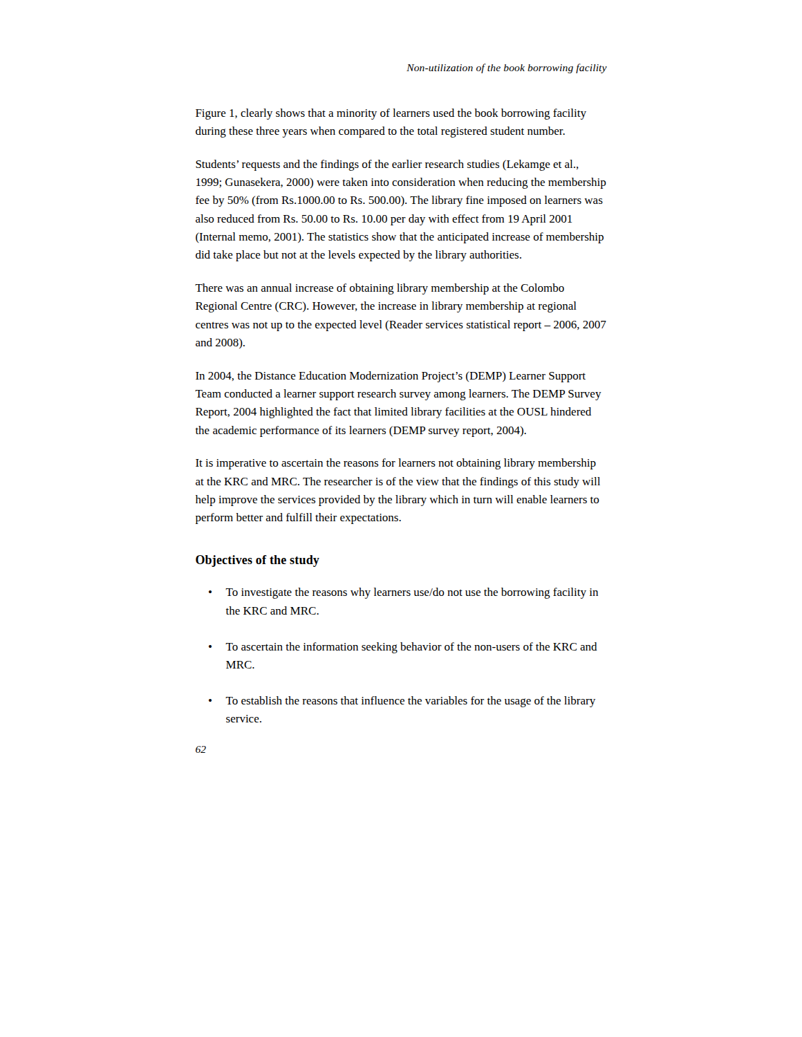Non-utilization of the book borrowing facility
Figure 1, clearly shows that a minority of learners used the book borrowing facility during these three years when compared to the total registered student number.
Students’ requests and the findings of the earlier research studies (Lekamge et al., 1999; Gunasekera, 2000) were taken into consideration when reducing the membership fee by 50% (from Rs.1000.00 to Rs. 500.00). The library fine imposed on learners was also reduced from Rs. 50.00 to Rs. 10.00 per day with effect from 19 April 2001 (Internal memo, 2001). The statistics show that the anticipated increase of membership did take place but not at the levels expected by the library authorities.
There was an annual increase of obtaining library membership at the Colombo Regional Centre (CRC). However, the increase in library membership at regional centres was not up to the expected level (Reader services statistical report – 2006, 2007 and 2008).
In 2004, the Distance Education Modernization Project’s (DEMP) Learner Support Team conducted a learner support research survey among learners. The DEMP Survey Report, 2004 highlighted the fact that limited library facilities at the OUSL hindered the academic performance of its learners (DEMP survey report, 2004).
It is imperative to ascertain the reasons for learners not obtaining library membership at the KRC and MRC. The researcher is of the view that the findings of this study will help improve the services provided by the library which in turn will enable learners to perform better and fulfill their expectations.
Objectives of the study
To investigate the reasons why learners use/do not use the borrowing facility in the KRC and MRC.
To ascertain the information seeking behavior of the non-users of the KRC and MRC.
To establish the reasons that influence the variables for the usage of the library service.
62